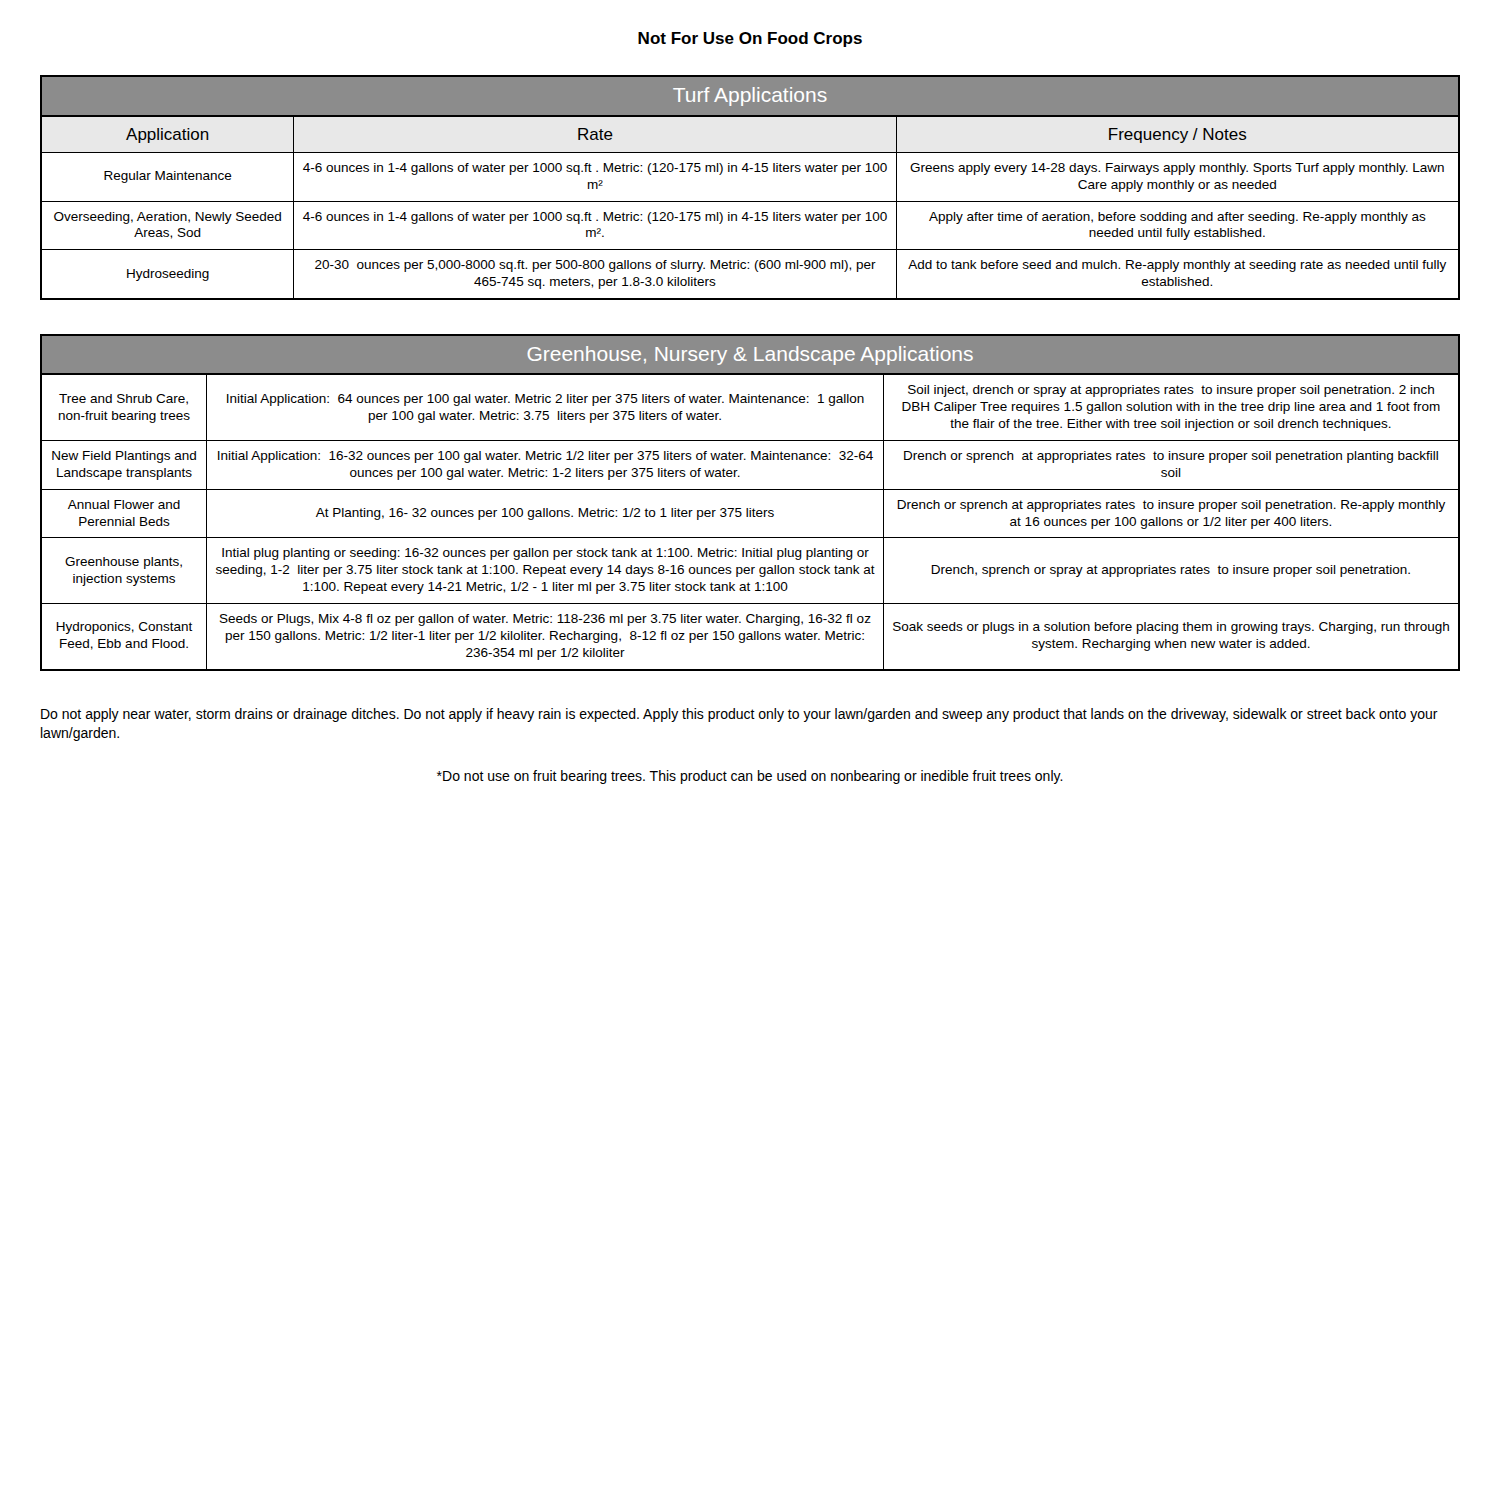Not For Use On Food Crops
Turf Applications
| Application | Rate | Frequency / Notes |
| --- | --- | --- |
| Regular Maintenance | 4-6 ounces in 1-4 gallons of water per 1000 sq.ft . Metric: (120-175 ml) in 4-15 liters water per 100 m² | Greens apply every 14-28 days. Fairways apply monthly. Sports Turf apply monthly. Lawn Care apply monthly or as needed |
| Overseeding, Aeration, Newly Seeded Areas, Sod | 4-6 ounces in 1-4 gallons of water per 1000 sq.ft . Metric: (120-175 ml) in 4-15 liters water per 100 m². | Apply after time of aeration, before sodding and after seeding. Re-apply monthly as needed until fully established. |
| Hydroseeding | 20-30 ounces per 5,000-8000 sq.ft. per 500-800 gallons of slurry. Metric: (600 ml-900 ml), per 465-745 sq. meters, per 1.8-3.0 kiloliters | Add to tank before seed and mulch. Re-apply monthly at seeding rate as needed until fully established. |
Greenhouse, Nursery & Landscape Applications
| Tree and Shrub Care, non-fruit bearing trees | Initial Application: 64 ounces per 100 gal water. Metric 2 liter per 375 liters of water. Maintenance: 1 gallon per 100 gal water. Metric: 3.75 liters per 375 liters of water. | Soil inject, drench or spray at appropriates rates to insure proper soil penetration. 2 inch DBH Caliper Tree requires 1.5 gallon solution with in the tree drip line area and 1 foot from the flair of the tree. Either with tree soil injection or soil drench techniques. |
| New Field Plantings and Landscape transplants | Initial Application: 16-32 ounces per 100 gal water. Metric 1/2 liter per 375 liters of water. Maintenance: 32-64 ounces per 100 gal water. Metric: 1-2 liters per 375 liters of water. | Drench or sprench at appropriates rates to insure proper soil penetration planting backfill soil |
| Annual Flower and Perennial Beds | At Planting, 16- 32 ounces per 100 gallons. Metric: 1/2 to 1 liter per 375 liters | Drench or sprench at appropriates rates to insure proper soil penetration. Re-apply monthly at 16 ounces per 100 gallons or 1/2 liter per 400 liters. |
| Greenhouse plants, injection systems | Intial plug planting or seeding: 16-32 ounces per gallon per stock tank at 1:100. Metric: Initial plug planting or seeding, 1-2 liter per 3.75 liter stock tank at 1:100. Repeat every 14 days 8-16 ounces per gallon stock tank at 1:100. Repeat every 14-21 Metric, 1/2 - 1 liter ml per 3.75 liter stock tank at 1:100 | Drench, sprench or spray at appropriates rates to insure proper soil penetration. |
| Hydroponics, Constant Feed, Ebb and Flood. | Seeds or Plugs, Mix 4-8 fl oz per gallon of water. Metric: 118-236 ml per 3.75 liter water. Charging, 16-32 fl oz per 150 gallons. Metric: 1/2 liter-1 liter per 1/2 kiloliter. Recharging, 8-12 fl oz per 150 gallons water. Metric: 236-354 ml per 1/2 kiloliter | Soak seeds or plugs in a solution before placing them in growing trays. Charging, run through system. Recharging when new water is added. |
Do not apply near water, storm drains or drainage ditches. Do not apply if heavy rain is expected. Apply this product only to your lawn/garden and sweep any product that lands on the driveway, sidewalk or street back onto your lawn/garden.
*Do not use on fruit bearing trees. This product can be used on nonbearing or inedible fruit trees only.